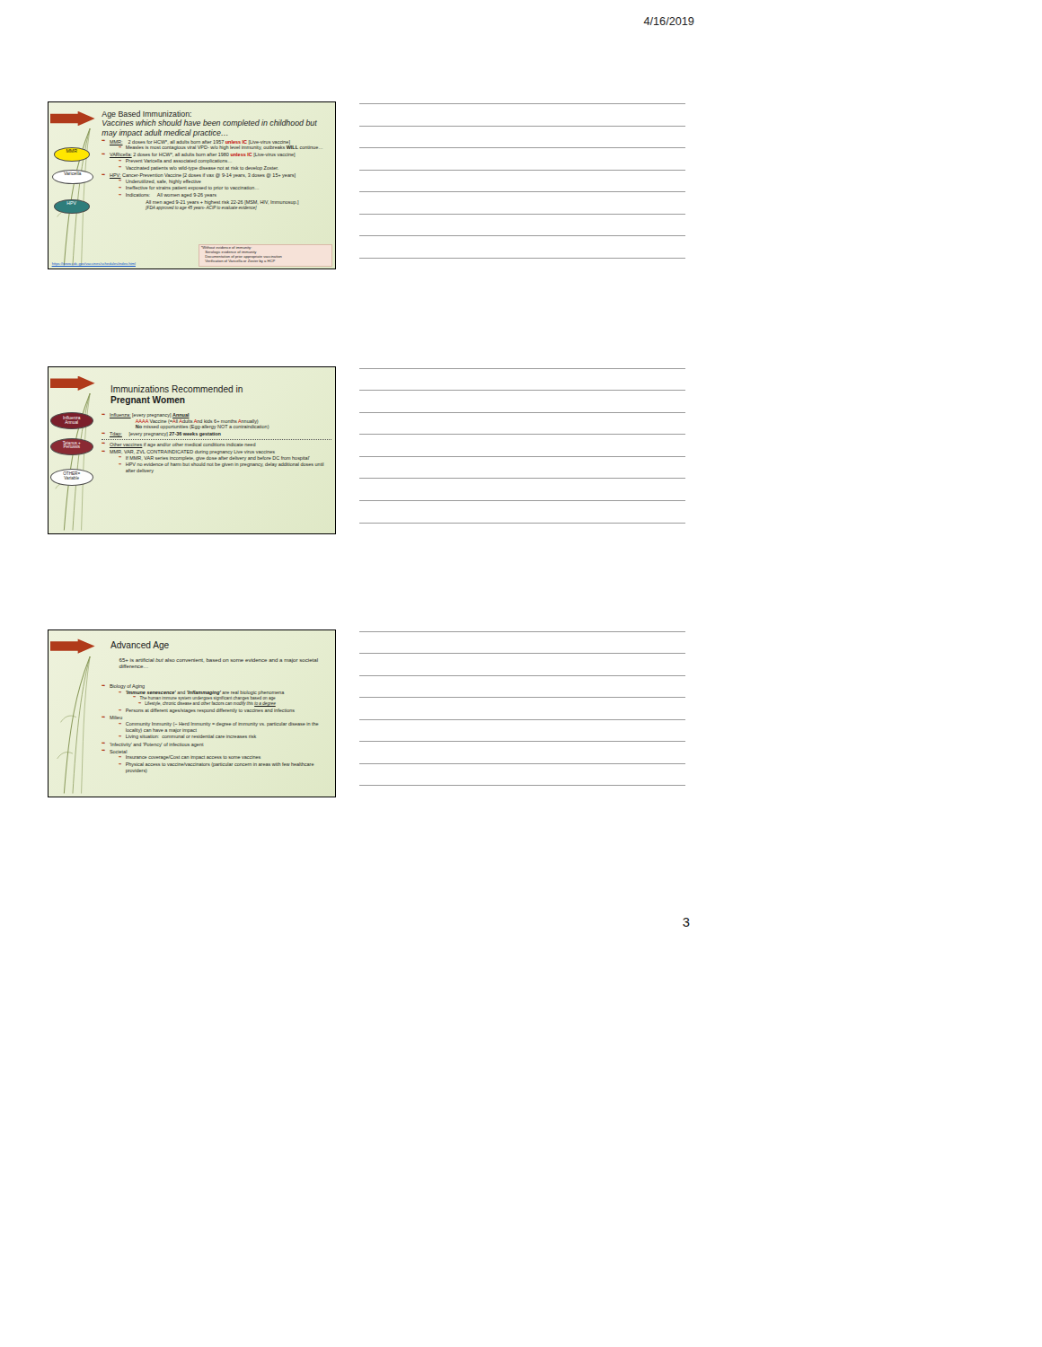4/16/2019
Age Based Immunization:
Vaccines which should have been completed in childhood but may impact adult medical practice…
MMR
Varicella
HPV
MMR: 2 doses for HCW*, all adults born after 1957 unless IC [Live-virus vaccine]
Measles is most contagious viral VPD- w/o high level immunity, outbreaks WILL continue…
VARicella: 2 doses for HCW*, all adults born after 1980 unless IC [Live-virus vaccine]
Prevent Varicella and associated complications…
Vaccinated patients w/o wild-type disease not at risk to develop Zoster.
HPV: Cancer-Prevention Vaccine [2 doses if vax @ 9-14 years, 3 doses @ 15+ years]
Underutilized, safe, highly effective
Ineffective for strains patient exposed to prior to vaccination…
Indications: All women aged 9-26 years
All men aged 9-21 years + highest risk 22-26 [MSM, HIV, Immunosup.]
[FDA approved to age 45 years- ACIP to evaluate evidence]
*Without evidence of immunity:
Serologic evidence of immunity
Documentation of prior appropriate vaccination
Verification of Varicella or Zoster by a HCP
https://www.cdc.gov/vaccines/schedules/index.html
Immunizations Recommended in
Pregnant Women
Influenza
Annual
Tetanus +
Pertussis
OTHER=
Variable
Influenza: [every pregnancy] Annual
AAAA Vaccine (=All Adults And kids 6+ months Annually)
No missed opportunities (Egg-allergy NOT a contraindication)
Tdap: [every pregnancy] 27-36 weeks gestation
Other vaccines if age and/or other medical conditions indicate need
MMR, VAR, ZVL CONTRAINDICATED during pregnancy Live virus vaccines
If MMR, VAR series incomplete, give dose after delivery and before DC from hospital'
HPV no evidence of harm but should not be given in pregnancy, delay additional doses until after delivery
Advanced Age
65+ is artificial but also convenient, based on some evidence and a major societal difference…
Biology of Aging
'Immune senescence' and 'Inflammaging' are real biologic phenomena
The human immune system undergoes significant changes based on age
Lifestyle, chronic disease and other factors can modify this to a degree
Persons at different ages/stages respond differently to vaccines and infections
Milieu
Community Immunity (~ Herd Immunity = degree of immunity vs. particular disease in the locality) can have a major impact
Living situation: communal or residential care increases risk
'Infectivity' and 'Potency' of infectious agent
Societal
Insurance coverage/Cost can impact access to some vaccines
Physical access to vaccine/vaccinators (particular concern in areas with few healthcare providers)
3